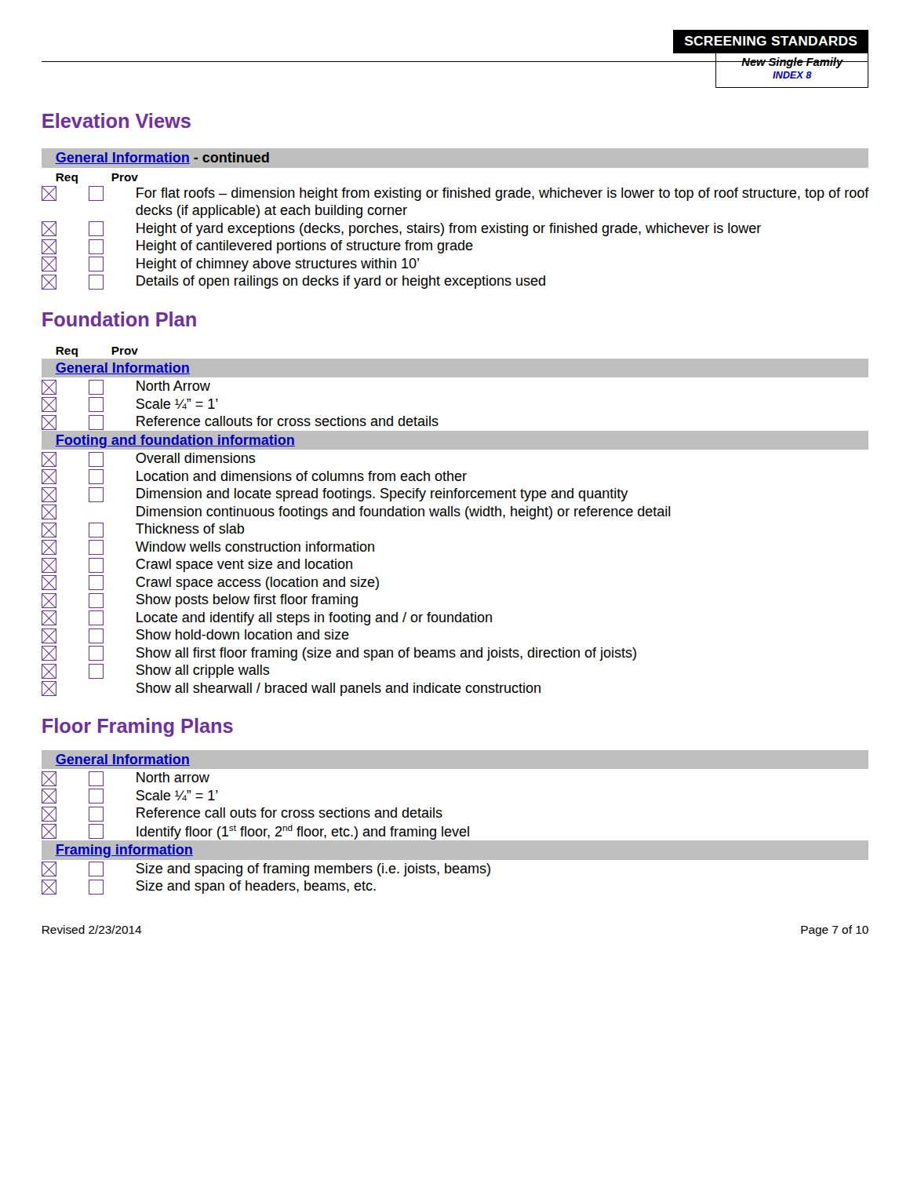SCREENING STANDARDS
New Single Family
INDEX 8
Elevation Views
General Information - continued
ReqProv
| | | For flat roofs – dimension height from existing or finished grade, whichever is lower to top of roof structure, top of roof decks (if applicable) at each building corner |
| | | Height of yard exceptions (decks, porches, stairs) from existing or finished grade, whichever is lower |
| | | Height of cantilevered portions of structure from grade |
| | | Height of chimney above structures within 10’ |
| | | Details of open railings on decks if yard or height exceptions used |
Foundation Plan
ReqProv
General Information
| | | North Arrow |
| | | Scale ¼” = 1’ |
| | | Reference callouts for cross sections and details |
Footing and foundation information
| | | Overall dimensions |
| | | Location and dimensions of columns from each other |
| | | Dimension and locate spread footings. Specify reinforcement type and quantity |
| | | Dimension continuous footings and foundation walls (width, height) or reference detail |
| | | Thickness of slab |
| | | Window wells construction information |
| | | Crawl space vent size and location |
| | | Crawl space access (location and size) |
| | | Show posts below first floor framing |
| | | Locate and identify all steps in footing and / or foundation |
| | | Show hold-down location and size |
| | | Show all first floor framing (size and span of beams and joists, direction of joists) |
| | | Show all cripple walls |
| | | Show all shearwall / braced wall panels and indicate construction |
Floor Framing Plans
General Information
| | | North arrow |
| | | Scale ¼” = 1’ |
| | | Reference call outs for cross sections and details |
| | | Identify floor (1 st floor, 2 nd floor, etc.) and framing level |
Framing information
| | | Size and spacing of framing members (i.e. joists, beams) |
| | | Size and span of headers, beams, etc. |
Revised 2/23/2014
Page 7 of 10